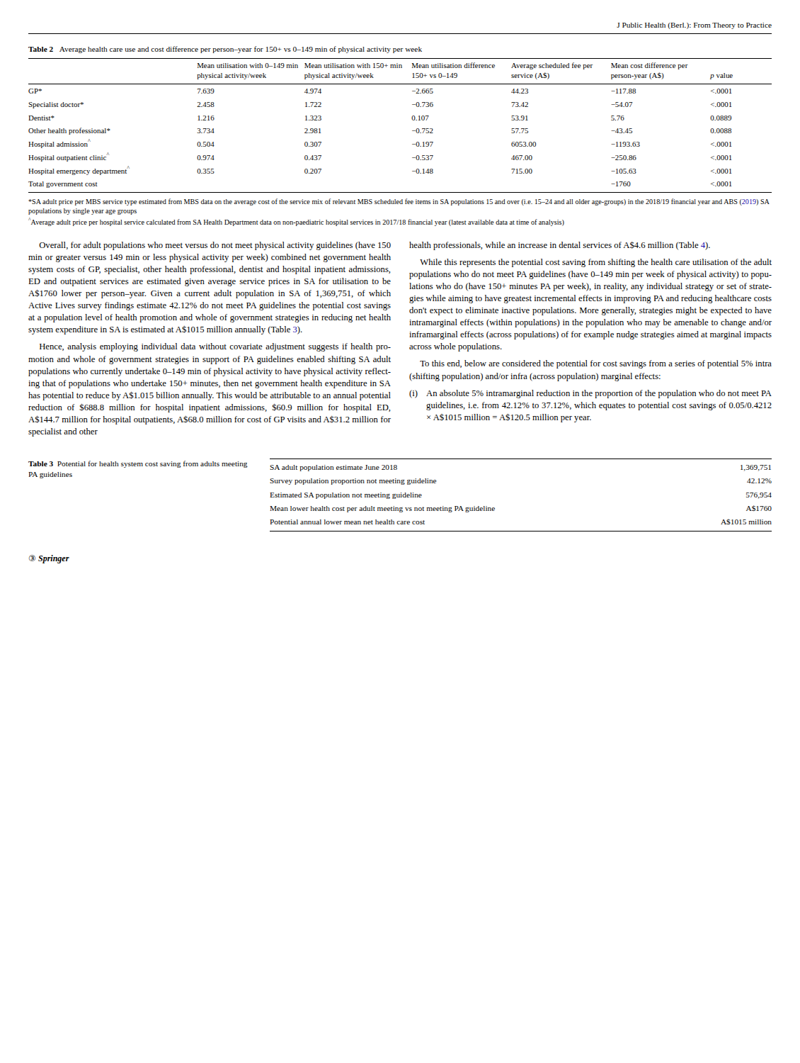J Public Health (Berl.): From Theory to Practice
Table 2 Average health care use and cost difference per person–year for 150+ vs 0–149 min of physical activity per week
| | Mean utilisation with 0–149 min physical activity/week | Mean utilisation with 150+ min physical activity/week | Mean utilisation difference 150+ vs 0–149 | Average scheduled fee per service (A$) | Mean cost difference per person-year (A$) | p value |
| --- | --- | --- | --- | --- | --- | --- |
| GP* | 7.639 | 4.974 | −2.665 | 44.23 | −117.88 | <.0001 |
| Specialist doctor* | 2.458 | 1.722 | −0.736 | 73.42 | −54.07 | <.0001 |
| Dentist* | 1.216 | 1.323 | 0.107 | 53.91 | 5.76 | 0.0889 |
| Other health professional* | 3.734 | 2.981 | −0.752 | 57.75 | −43.45 | 0.0088 |
| Hospital admission ^ | 0.504 | 0.307 | −0.197 | 6053.00 | −1193.63 | <.0001 |
| Hospital outpatient clinic ^ | 0.974 | 0.437 | −0.537 | 467.00 | −250.86 | <.0001 |
| Hospital emergency department ^ | 0.355 | 0.207 | −0.148 | 715.00 | −105.63 | <.0001 |
| Total government cost | | | | | −1760 | <.0001 |
*SA adult price per MBS service type estimated from MBS data on the average cost of the service mix of relevant MBS scheduled fee items in SA populations 15 and over (i.e. 15–24 and all older age-groups) in the 2018/19 financial year and ABS (2019) SA populations by single year age groups
^Average adult price per hospital service calculated from SA Health Department data on non-paediatric hospital services in 2017/18 financial year (latest available data at time of analysis)
Overall, for adult populations who meet versus do not meet physical activity guidelines (have 150 min or greater versus 149 min or less physical activity per week) combined net government health system costs of GP, specialist, other health professional, dentist and hospital inpatient admissions, ED and outpatient services are estimated given average service prices in SA for utilisation to be A$1760 lower per person–year. Given a current adult population in SA of 1,369,751, of which Active Lives survey findings estimate 42.12% do not meet PA guidelines the potential cost savings at a population level of health promotion and whole of government strategies in reducing net health system expenditure in SA is estimated at A$1015 million annually (Table 3).
Hence, analysis employing individual data without covariate adjustment suggests if health promotion and whole of government strategies in support of PA guidelines enabled shifting SA adult populations who currently undertake 0–149 min of physical activity to have physical activity reflecting that of populations who undertake 150+ minutes, then net government health expenditure in SA has potential to reduce by A$1.015 billion annually. This would be attributable to an annual potential reduction of $688.8 million for hospital inpatient admissions, $60.9 million for hospital ED, A$144.7 million for hospital outpatients, A$68.0 million for cost of GP visits and A$31.2 million for specialist and other
health professionals, while an increase in dental services of A$4.6 million (Table 4).
While this represents the potential cost saving from shifting the health care utilisation of the adult populations who do not meet PA guidelines (have 0–149 min per week of physical activity) to populations who do (have 150+ minutes PA per week), in reality, any individual strategy or set of strategies while aiming to have greatest incremental effects in improving PA and reducing healthcare costs don't expect to eliminate inactive populations. More generally, strategies might be expected to have intramarginal effects (within populations) in the population who may be amenable to change and/or inframarginal effects (across populations) of for example nudge strategies aimed at marginal impacts across whole populations.
To this end, below are considered the potential for cost savings from a series of potential 5% intra (shifting population) and/or infra (across population) marginal effects:
(i) An absolute 5% intramarginal reduction in the proportion of the population who do not meet PA guidelines, i.e. from 42.12% to 37.12%, which equates to potential cost savings of 0.05/0.4212 × A$1015 million = A$120.5 million per year.
Table 3 Potential for health system cost saving from adults meeting PA guidelines
| SA adult population estimate June 2018 | 1,369,751 |
| Survey population proportion not meeting guideline | 42.12% |
| Estimated SA population not meeting guideline | 576,954 |
| Mean lower health cost per adult meeting vs not meeting PA guideline | A$1760 |
| Potential annual lower mean net health care cost | A$1015 million |
③ Springer